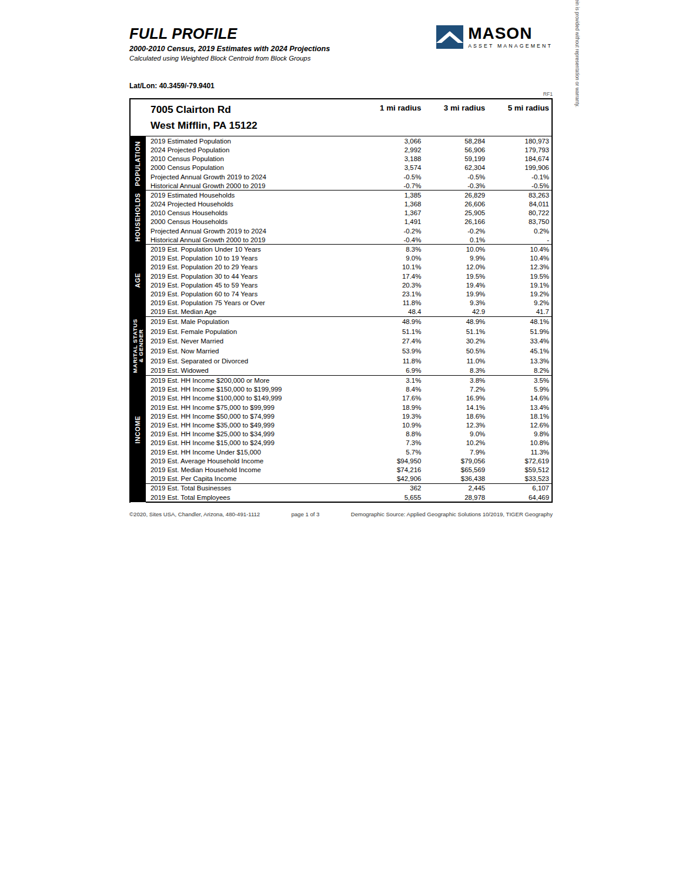FULL PROFILE
2000-2010 Census, 2019 Estimates with 2024 Projections
Calculated using Weighted Block Centroid from Block Groups
MASON
ASSET MANAGEMENT
Lat/Lon: 40.3459/-79.9401
RF1
This report was produced using data from private and government sources deemed to be reliable. The information herein is provided without representation or warranty.
| | 7005 Clairton Rd | 1 mi radius | 3 mi radius | 5 mi radius |
| | West Mifflin, PA 15122 | | | |
| POPULATION | 2019 Estimated Population | 3,066 | 58,284 | 180,973 |
| 2024 Projected Population | 2,992 | 56,906 | 179,793 |
| 2010 Census Population | 3,188 | 59,199 | 184,674 |
| 2000 Census Population | 3,574 | 62,304 | 199,906 |
| Projected Annual Growth 2019 to 2024 | -0.5% | -0.5% | -0.1% |
| Historical Annual Growth 2000 to 2019 | -0.7% | -0.3% | -0.5% |
| HOUSEHOLDS | 2019 Estimated Households | 1,385 | 26,829 | 83,263 |
| 2024 Projected Households | 1,368 | 26,606 | 84,011 |
| 2010 Census Households | 1,367 | 25,905 | 80,722 |
| 2000 Census Households | 1,491 | 26,166 | 83,750 |
| Projected Annual Growth 2019 to 2024 | -0.2% | -0.2% | 0.2% |
| Historical Annual Growth 2000 to 2019 | -0.4% | 0.1% | - |
| AGE | 2019 Est. Population Under 10 Years | 8.3% | 10.0% | 10.4% |
| 2019 Est. Population 10 to 19 Years | 9.0% | 9.9% | 10.4% |
| 2019 Est. Population 20 to 29 Years | 10.1% | 12.0% | 12.3% |
| 2019 Est. Population 30 to 44 Years | 17.4% | 19.5% | 19.5% |
| 2019 Est. Population 45 to 59 Years | 20.3% | 19.4% | 19.1% |
| 2019 Est. Population 60 to 74 Years | 23.1% | 19.9% | 19.2% |
| 2019 Est. Population 75 Years or Over | 11.8% | 9.3% | 9.2% |
| 2019 Est. Median Age | 48.4 | 42.9 | 41.7 |
| MARITAL STATUS & GENDER | 2019 Est. Male Population | 48.9% | 48.9% | 48.1% |
| 2019 Est. Female Population | 51.1% | 51.1% | 51.9% |
| 2019 Est. Never Married | 27.4% | 30.2% | 33.4% |
| 2019 Est. Now Married | 53.9% | 50.5% | 45.1% |
| 2019 Est. Separated or Divorced | 11.8% | 11.0% | 13.3% |
| 2019 Est. Widowed | 6.9% | 8.3% | 8.2% |
| INCOME | 2019 Est. HH Income $200,000 or More | 3.1% | 3.8% | 3.5% |
| 2019 Est. HH Income $150,000 to $199,999 | 8.4% | 7.2% | 5.9% |
| 2019 Est. HH Income $100,000 to $149,999 | 17.6% | 16.9% | 14.6% |
| 2019 Est. HH Income $75,000 to $99,999 | 18.9% | 14.1% | 13.4% |
| 2019 Est. HH Income $50,000 to $74,999 | 19.3% | 18.6% | 18.1% |
| 2019 Est. HH Income $35,000 to $49,999 | 10.9% | 12.3% | 12.6% |
| 2019 Est. HH Income $25,000 to $34,999 | 8.8% | 9.0% | 9.8% |
| 2019 Est. HH Income $15,000 to $24,999 | 7.3% | 10.2% | 10.8% |
| 2019 Est. HH Income Under $15,000 | 5.7% | 7.9% | 11.3% |
| 2019 Est. Average Household Income | $94,950 | $79,056 | $72,619 |
| 2019 Est. Median Household Income | $74,216 | $65,569 | $59,512 |
| 2019 Est. Per Capita Income | $42,906 | $36,438 | $33,523 |
| | 2019 Est. Total Businesses | 362 | 2,445 | 6,107 |
| 2019 Est. Total Employees | 5,655 | 28,978 | 64,469 |
©2020, Sites USA, Chandler, Arizona, 480-491-1112
page 1 of 3
Demographic Source: Applied Geographic Solutions 10/2019, TIGER Geography